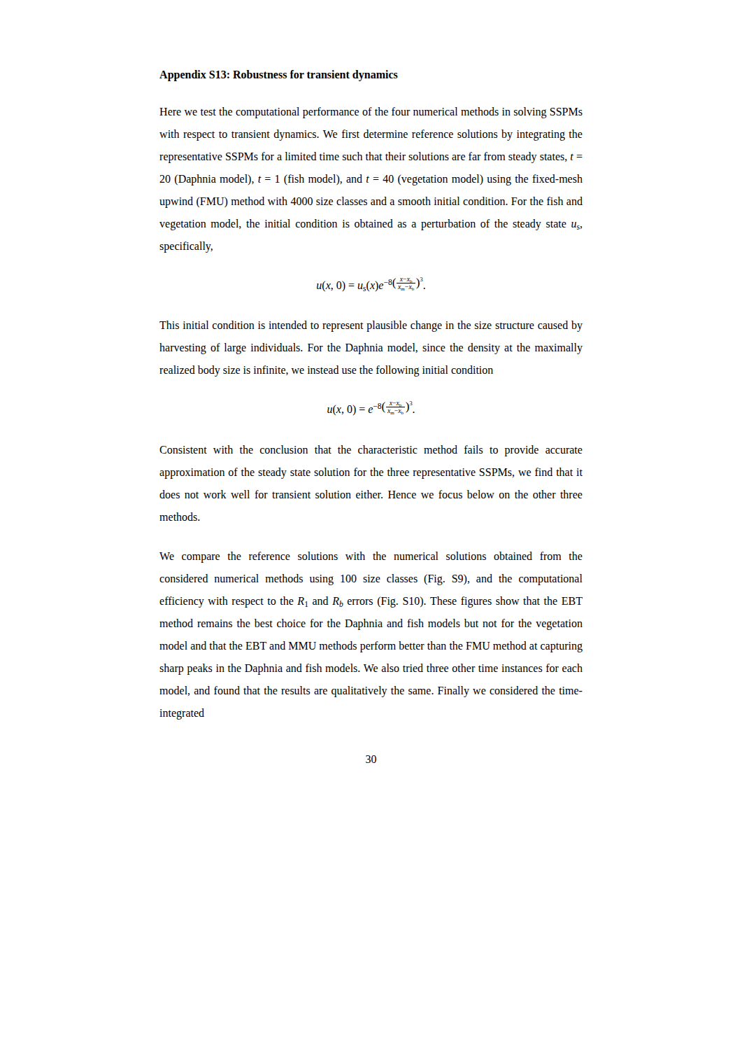Appendix S13: Robustness for transient dynamics
Here we test the computational performance of the four numerical methods in solving SSPMs with respect to transient dynamics. We first determine reference solutions by integrating the representative SSPMs for a limited time such that their solutions are far from steady states, t = 20 (Daphnia model), t = 1 (fish model), and t = 40 (vegetation model) using the fixed-mesh upwind (FMU) method with 4000 size classes and a smooth initial condition. For the fish and vegetation model, the initial condition is obtained as a perturbation of the steady state us, specifically,
u(x, 0) = us(x)e−8(x−xb xm−xb) 3.
This initial condition is intended to represent plausible change in the size structure caused by harvesting of large individuals. For the Daphnia model, since the density at the maximally realized body size is infinite, we instead use the following initial condition
u(x, 0) = e−8(x−xb xm−xb) 3.
Consistent with the conclusion that the characteristic method fails to provide accurate approximation of the steady state solution for the three representative SSPMs, we find that it does not work well for transient solution either. Hence we focus below on the other three methods.
We compare the reference solutions with the numerical solutions obtained from the considered numerical methods using 100 size classes (Fig. S9), and the computational efficiency with respect to the R1 and Rb errors (Fig. S10). These figures show that the EBT method remains the best choice for the Daphnia and fish models but not for the vegetation model and that the EBT and MMU methods perform better than the FMU method at capturing sharp peaks in the Daphnia and fish models. We also tried three other time instances for each model, and found that the results are qualitatively the same. Finally we considered the time-integrated
30